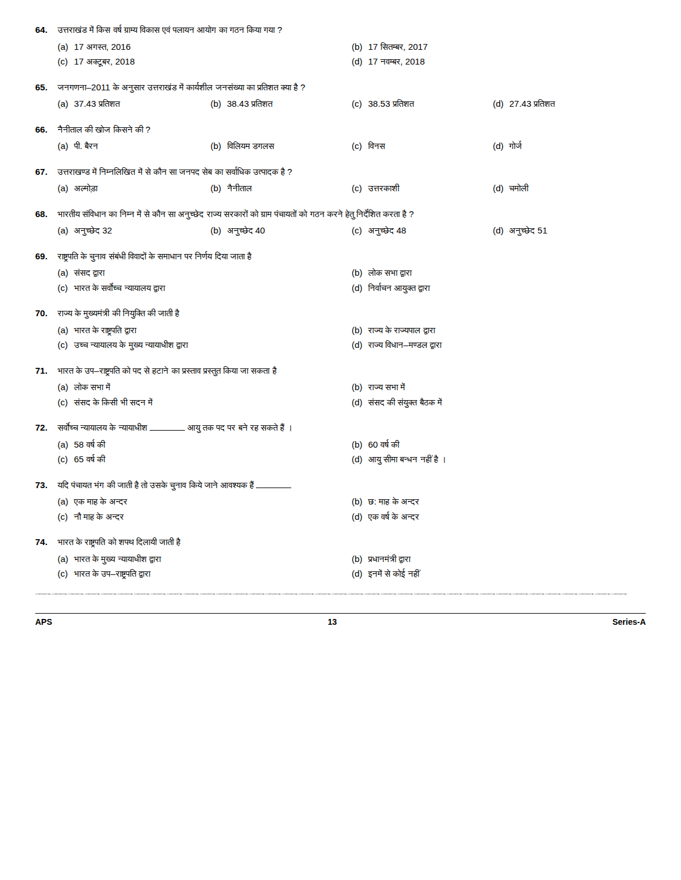64.
उत्तराखंड में किस वर्ष ग्राम्य विकास एवं पलायन आयोग का गठन किया गया ?
(a) 17 अगस्त, 2016
(b) 17 सितम्बर, 2017
(c) 17 अक्टूबर, 2018
(d) 17 नवम्बर, 2018
65.
जनगणना–2011 के अनुसार उत्तराखंड में कार्यशील जनसंख्या का प्रतिशत क्या है ?
(a) 37.43 प्रतिशत
(b) 38.43 प्रतिशत
(c) 38.53 प्रतिशत
(d) 27.43 प्रतिशत
66.
नैनीताल की खोज किसने की ?
(a) पी. बैरन
(b) विलियम डगलस
(c) विनस
(d) गोर्ज
67.
उत्तराखण्ड में निम्नलिखित में से कौन सा जनपद सेब का सर्वाधिक उत्पादक है ?
(a) अल्मोड़ा
(b) नैनीताल
(c) उत्तरकाशी
(d) चमोली
68.
भारतीय संविधान का निम्न में से कौन सा अनुच्छेद राज्य सरकारों को ग्राम पंचायतों को गठन करने हेतु निर्देशित करता है ?
(a) अनुच्छेद 32
(b) अनुच्छेद 40
(c) अनुच्छेद 48
(d) अनुच्छेद 51
69.
राष्ट्रपति के चुनाव संबंधी विवादों के समाधान पर निर्णय दिया जाता है
(a) संसद द्वारा
(b) लोक सभा द्वारा
(c) भारत के सर्वोच्च न्यायालय द्वारा
(d) निर्वाचन आयुक्त द्वारा
70.
राज्य के मुख्यमंत्री की नियुक्ति की जाती है
(a) भारत के राष्ट्रपति द्वारा
(b) राज्य के राज्यपाल द्वारा
(c) उच्च न्यायालय के मुख्य न्यायाधीश द्वारा
(d) राज्य विधान–मण्डल द्वारा
71.
भारत के उप–राष्ट्रपति को पद से हटाने का प्रस्ताव प्रस्तुत किया जा सकता है
(a) लोक सभा में
(b) राज्य सभा में
(c) संसद के किसी भी सदन में
(d) संसद की संयुक्त बैठक में
72.
सर्वोच्च न्यायालय के न्यायाधीश आयु तक पद पर बने रह सकते हैं ।
(a) 58 वर्ष की
(b) 60 वर्ष की
(c) 65 वर्ष की
(d) आयु सीमा बन्धन नहीं है ।
73.
यदि पंचायत भंग की जाती है तो उसके चुनाव किये जाने आवश्यक हैं
(a) एक माह के अन्दर
(b) छ: माह के अन्दर
(c) नौ माह के अन्दर
(d) एक वर्ष के अन्दर
74.
भारत के राष्ट्रपति को शपथ दिलायी जाती है
(a) भारत के मुख्य न्यायाधीश द्वारा
(b) प्रधानमंत्री द्वारा
(c) भारत के उप–राष्ट्रपति द्वारा
(d) इनमें से कोई नहीं
CONFIDENTIAL CONFIDENTIAL CONFIDENTIAL CONFIDENTIAL CONFIDENTIAL CONFIDENTIAL CONFIDENTIAL CONFIDENTIAL CONFIDENTIAL CONFIDENTIAL CONFIDENTIAL CONFIDENTIAL CONFIDENTIAL CONFIDENTIAL CONFIDENTIAL CONFIDENTIAL CONFIDENTIAL CONFIDENTIAL CONFIDENTIAL CONFIDENTIAL CONFIDENTIAL CONFIDENTIAL CONFIDENTIAL CONFIDENTIAL CONFIDENTIAL CONFIDENTIAL CONFIDENTIAL CONFIDENTIAL CONFIDENTIAL CONFIDENTIAL CONFIDENTIAL CONFIDENTIAL CONFIDENTIAL CONFIDENTIAL CONFIDENTIAL CONFIDENTIAL
APS 13 Series-A